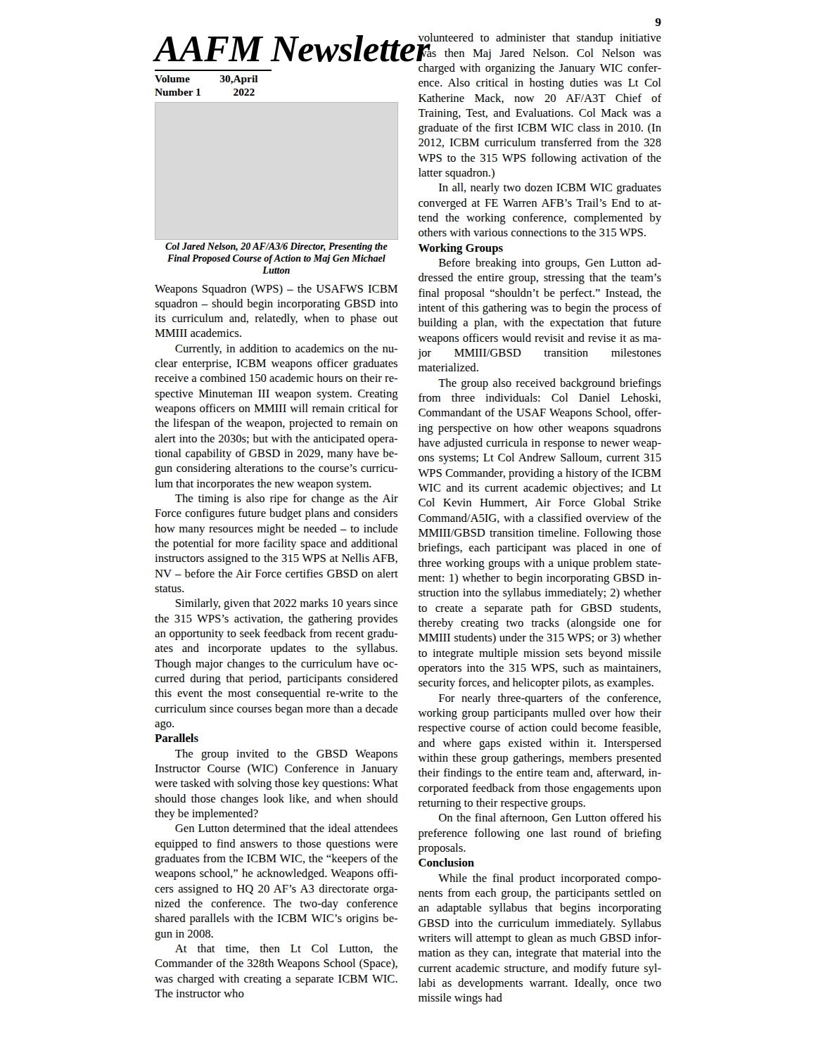9
AAFM Newsletter
Volume 30, Number 1 April 2022
Col Jared Nelson, 20 AF/A3/6 Director, Presenting the Final Proposed Course of Action to Maj Gen Michael Lutton
Weapons Squadron (WPS) – the USAFWS ICBM squadron – should begin incorporating GBSD into its curriculum and, relatedly, when to phase out MMIII academics.
Currently, in addition to academics on the nuclear enterprise, ICBM weapons officer graduates receive a combined 150 academic hours on their respective Minuteman III weapon system. Creating weapons officers on MMIII will remain critical for the lifespan of the weapon, projected to remain on alert into the 2030s; but with the anticipated operational capability of GBSD in 2029, many have begun considering alterations to the course’s curriculum that incorporates the new weapon system.
The timing is also ripe for change as the Air Force configures future budget plans and considers how many resources might be needed – to include the potential for more facility space and additional instructors assigned to the 315 WPS at Nellis AFB, NV – before the Air Force certifies GBSD on alert status.
Similarly, given that 2022 marks 10 years since the 315 WPS’s activation, the gathering provides an opportunity to seek feedback from recent graduates and incorporate updates to the syllabus. Though major changes to the curriculum have occurred during that period, participants considered this event the most consequential re-write to the curriculum since courses began more than a decade ago.
Parallels
The group invited to the GBSD Weapons Instructor Course (WIC) Conference in January were tasked with solving those key questions: What should those changes look like, and when should they be implemented?
Gen Lutton determined that the ideal attendees equipped to find answers to those questions were graduates from the ICBM WIC, the “keepers of the weapons school,” he acknowledged. Weapons officers assigned to HQ 20 AF’s A3 directorate organized the conference. The two-day conference shared parallels with the ICBM WIC’s origins begun in 2008.
At that time, then Lt Col Lutton, the Commander of the 328th Weapons School (Space), was charged with creating a separate ICBM WIC. The instructor who
volunteered to administer that standup initiative was then Maj Jared Nelson. Col Nelson was charged with organizing the January WIC conference. Also critical in hosting duties was Lt Col Katherine Mack, now 20 AF/A3T Chief of Training, Test, and Evaluations. Col Mack was a graduate of the first ICBM WIC class in 2010. (In 2012, ICBM curriculum transferred from the 328 WPS to the 315 WPS following activation of the latter squadron.)
In all, nearly two dozen ICBM WIC graduates converged at FE Warren AFB’s Trail’s End to attend the working conference, complemented by others with various connections to the 315 WPS.
Working Groups
Before breaking into groups, Gen Lutton addressed the entire group, stressing that the team’s final proposal “shouldn’t be perfect.” Instead, the intent of this gathering was to begin the process of building a plan, with the expectation that future weapons officers would revisit and revise it as major MMIII/GBSD transition milestones materialized.
The group also received background briefings from three individuals: Col Daniel Lehoski, Commandant of the USAF Weapons School, offering perspective on how other weapons squadrons have adjusted curricula in response to newer weapons systems; Lt Col Andrew Salloum, current 315 WPS Commander, providing a history of the ICBM WIC and its current academic objectives; and Lt Col Kevin Hummert, Air Force Global Strike Command/A5IG, with a classified overview of the MMIII/GBSD transition timeline. Following those briefings, each participant was placed in one of three working groups with a unique problem statement: 1) whether to begin incorporating GBSD instruction into the syllabus immediately; 2) whether to create a separate path for GBSD students, thereby creating two tracks (alongside one for MMIII students) under the 315 WPS; or 3) whether to integrate multiple mission sets beyond missile operators into the 315 WPS, such as maintainers, security forces, and helicopter pilots, as examples.
For nearly three-quarters of the conference, working group participants mulled over how their respective course of action could become feasible, and where gaps existed within it. Interspersed within these group gatherings, members presented their findings to the entire team and, afterward, incorporated feedback from those engagements upon returning to their respective groups.
On the final afternoon, Gen Lutton offered his preference following one last round of briefing proposals.
Conclusion
While the final product incorporated components from each group, the participants settled on an adaptable syllabus that begins incorporating GBSD into the curriculum immediately. Syllabus writers will attempt to glean as much GBSD information as they can, integrate that material into the current academic structure, and modify future syllabi as developments warrant. Ideally, once two missile wings had